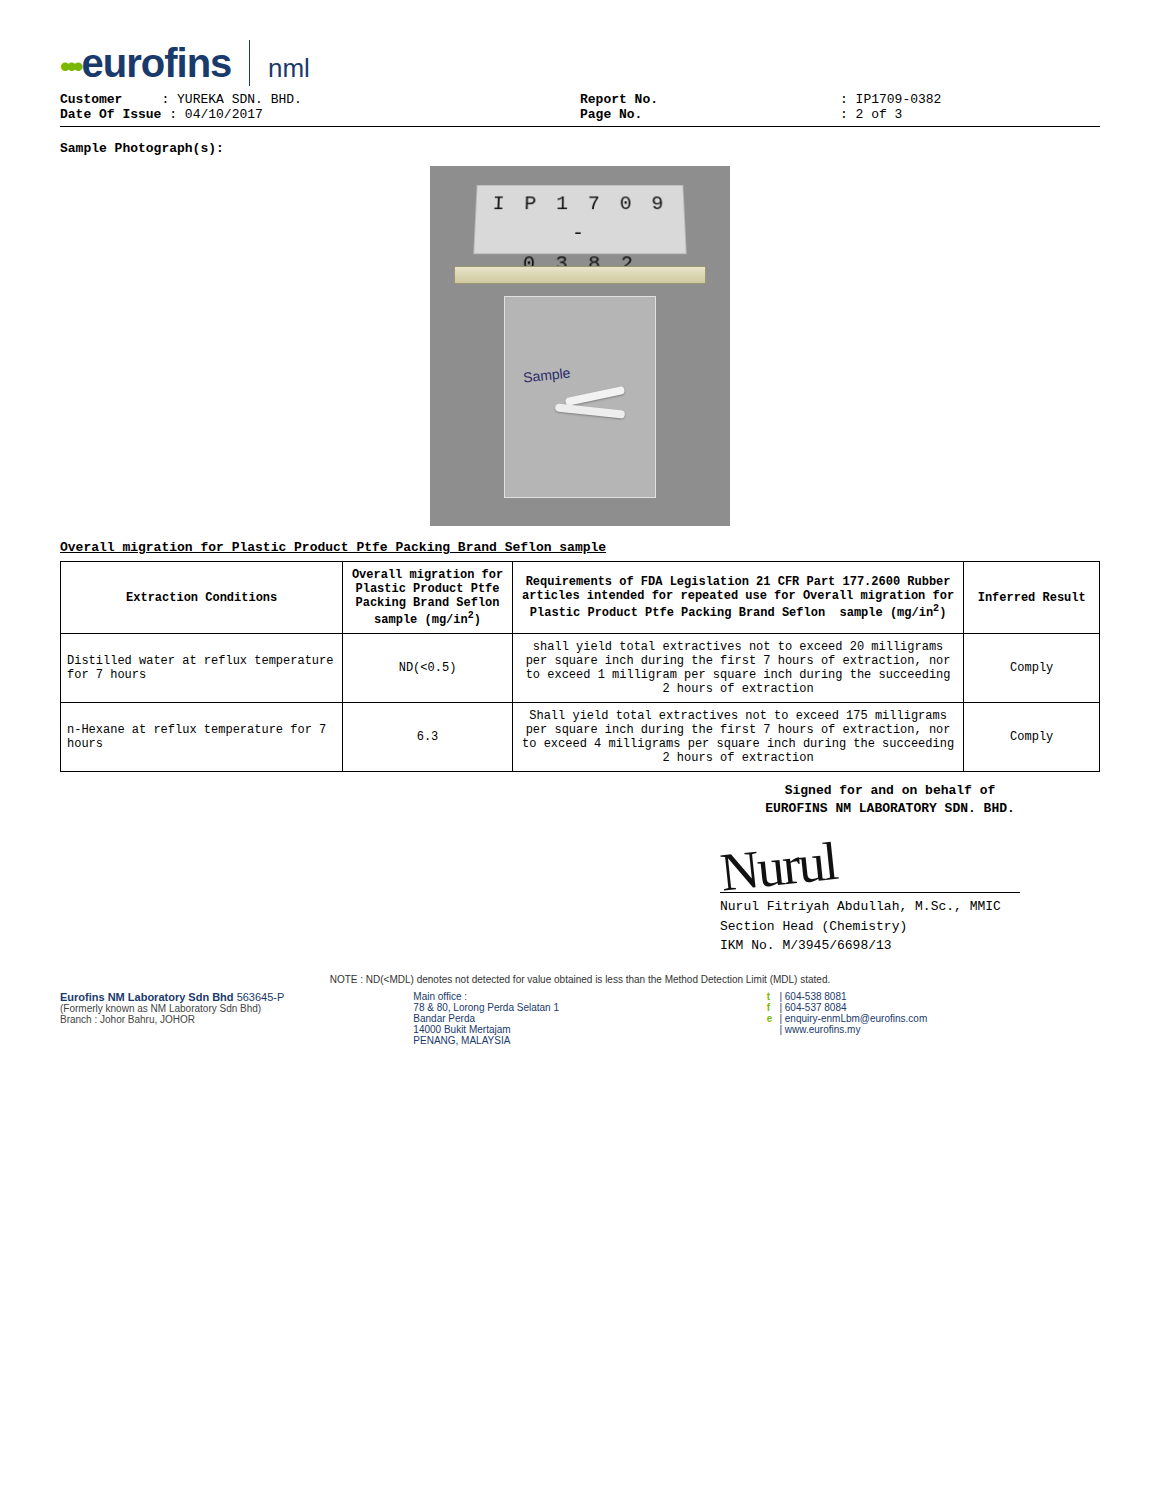•••eurofins nml
| Customer : YUREKA SDN. BHD. | Report No. | : IP1709-0382 |
| Date Of Issue : 04/10/2017 | Page No. | : 2 of 3 |
Sample Photograph(s):
I P 1 7 0 9 -
0 3 8 2
Sample
Overall migration for Plastic Product Ptfe Packing Brand Seflon sample
| Extraction Conditions | Overall migration for Plastic Product Ptfe Packing Brand Seflon sample (mg/in 2 ) | Requirements of FDA Legislation 21 CFR Part 177.2600 Rubber articles intended for repeated use for Overall migration for Plastic Product Ptfe Packing Brand Seflon sample (mg/in 2 ) | Inferred Result |
| --- | --- | --- | --- |
| Distilled water at reflux temperature for 7 hours | ND(<0.5) | shall yield total extractives not to exceed 20 milligrams per square inch during the first 7 hours of extraction, nor to exceed 1 milligram per square inch during the succeeding 2 hours of extraction | Comply |
| n-Hexane at reflux temperature for 7 hours | 6.3 | Shall yield total extractives not to exceed 175 milligrams per square inch during the first 7 hours of extraction, nor to exceed 4 milligrams per square inch during the succeeding 2 hours of extraction | Comply |
Signed for and on behalf of
EUROFINS NM LABORATORY SDN. BHD.
Nurul
Nurul Fitriyah Abdullah, M.Sc., MMIC
Section Head (Chemistry)
IKM No. M/3945/6698/13
NOTE : ND(<MDL) denotes not detected for value obtained is less than the Method Detection Limit (MDL) stated.
Eurofins NM Laboratory Sdn Bhd 563645-P
(Formerly known as NM Laboratory Sdn Bhd)
Branch : Johor Bahru, JOHOR
Main office :
78 & 80, Lorong Perda Selatan 1
Bandar Perda
14000 Bukit Mertajam
PENANG, MALAYSIA
t | 604-538 8081
f | 604-537 8084
e | enquiry-enmLbm@eurofins.com
| www.eurofins.my